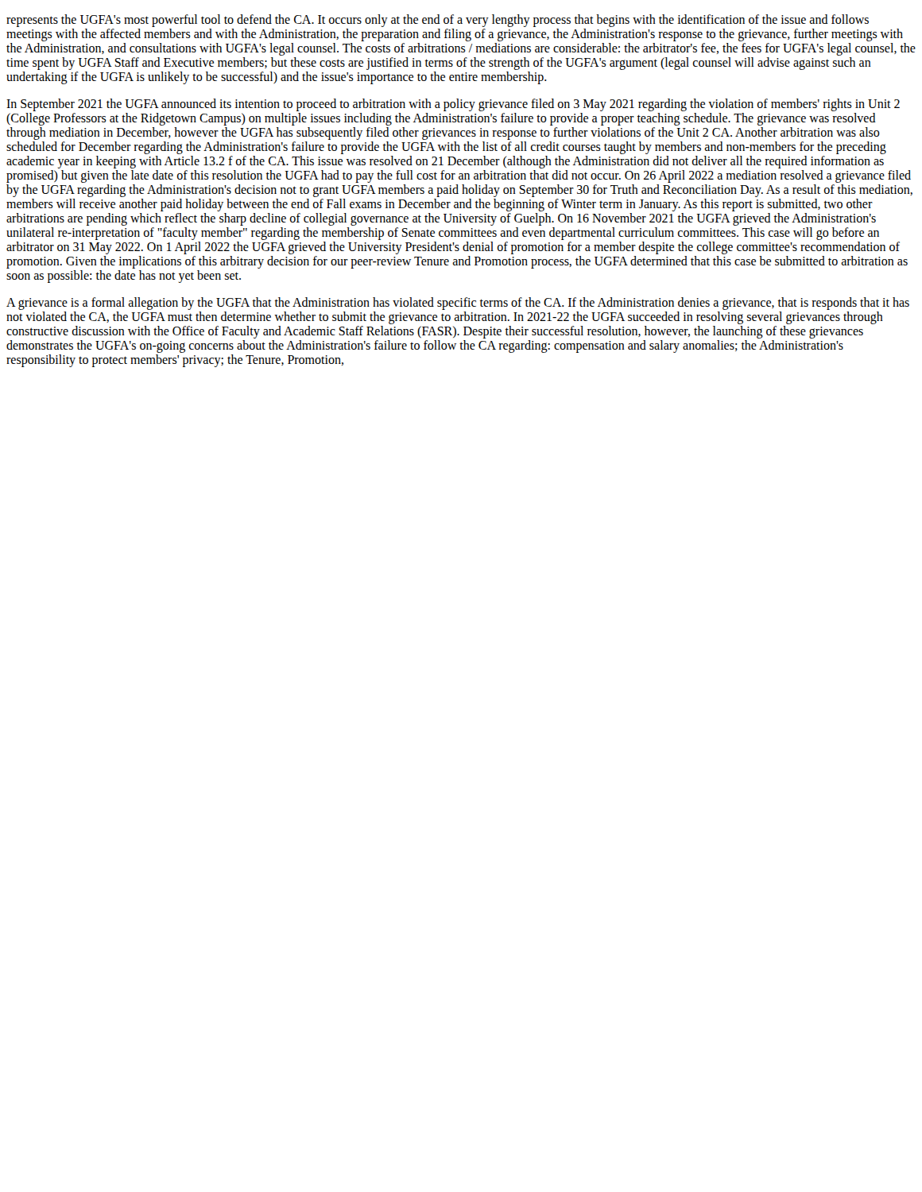represents the UGFA's most powerful tool to defend the CA. It occurs only at the end of a very lengthy process that begins with the identification of the issue and follows meetings with the affected members and with the Administration, the preparation and filing of a grievance, the Administration's response to the grievance, further meetings with the Administration, and consultations with UGFA's legal counsel. The costs of arbitrations / mediations are considerable: the arbitrator's fee, the fees for UGFA's legal counsel, the time spent by UGFA Staff and Executive members; but these costs are justified in terms of the strength of the UGFA's argument (legal counsel will advise against such an undertaking if the UGFA is unlikely to be successful) and the issue's importance to the entire membership.
In September 2021 the UGFA announced its intention to proceed to arbitration with a policy grievance filed on 3 May 2021 regarding the violation of members' rights in Unit 2 (College Professors at the Ridgetown Campus) on multiple issues including the Administration's failure to provide a proper teaching schedule. The grievance was resolved through mediation in December, however the UGFA has subsequently filed other grievances in response to further violations of the Unit 2 CA. Another arbitration was also scheduled for December regarding the Administration's failure to provide the UGFA with the list of all credit courses taught by members and non-members for the preceding academic year in keeping with Article 13.2 f of the CA. This issue was resolved on 21 December (although the Administration did not deliver all the required information as promised) but given the late date of this resolution the UGFA had to pay the full cost for an arbitration that did not occur. On 26 April 2022 a mediation resolved a grievance filed by the UGFA regarding the Administration's decision not to grant UGFA members a paid holiday on September 30 for Truth and Reconciliation Day. As a result of this mediation, members will receive another paid holiday between the end of Fall exams in December and the beginning of Winter term in January. As this report is submitted, two other arbitrations are pending which reflect the sharp decline of collegial governance at the University of Guelph. On 16 November 2021 the UGFA grieved the Administration's unilateral re-interpretation of "faculty member" regarding the membership of Senate committees and even departmental curriculum committees. This case will go before an arbitrator on 31 May 2022. On 1 April 2022 the UGFA grieved the University President's denial of promotion for a member despite the college committee's recommendation of promotion. Given the implications of this arbitrary decision for our peer-review Tenure and Promotion process, the UGFA determined that this case be submitted to arbitration as soon as possible: the date has not yet been set.
A grievance is a formal allegation by the UGFA that the Administration has violated specific terms of the CA. If the Administration denies a grievance, that is responds that it has not violated the CA, the UGFA must then determine whether to submit the grievance to arbitration. In 2021-22 the UGFA succeeded in resolving several grievances through constructive discussion with the Office of Faculty and Academic Staff Relations (FASR). Despite their successful resolution, however, the launching of these grievances demonstrates the UGFA's on-going concerns about the Administration's failure to follow the CA regarding: compensation and salary anomalies; the Administration's responsibility to protect members' privacy; the Tenure, Promotion,